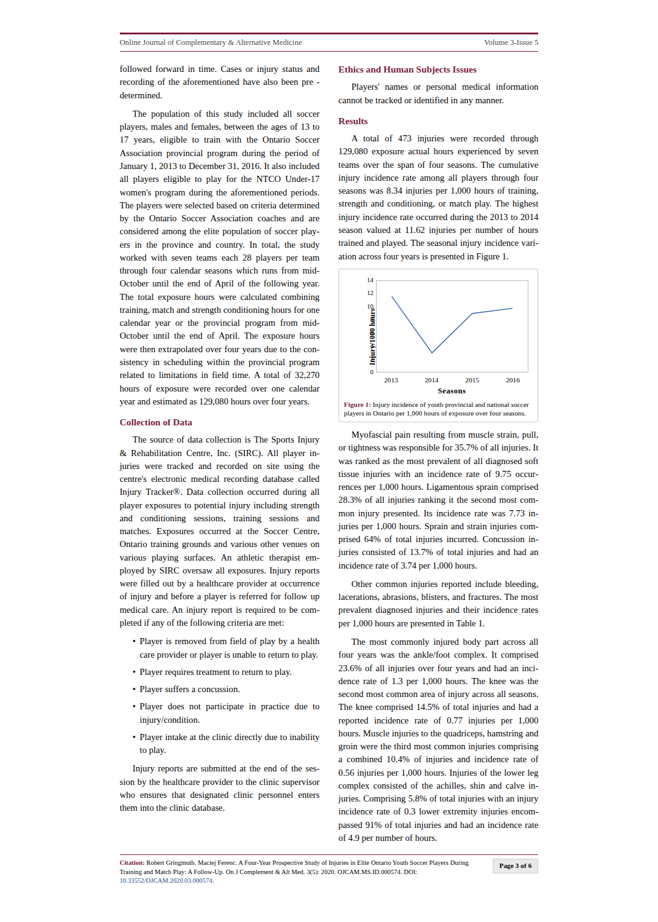Online Journal of Complementary & Alternative Medicine
Volume 3-Issue 5
followed forward in time. Cases or injury status and recording of the aforementioned have also been pre -determined.
The population of this study included all soccer players, males and females, between the ages of 13 to 17 years, eligible to train with the Ontario Soccer Association provincial program during the period of January 1, 2013 to December 31, 2016. It also included all players eligible to play for the NTCO Under-17 women's program during the aforementioned periods. The players were selected based on criteria determined by the Ontario Soccer Association coaches and are considered among the elite population of soccer players in the province and country. In total, the study worked with seven teams each 28 players per team through four calendar seasons which runs from mid-October until the end of April of the following year. The total exposure hours were calculated combining training, match and strength conditioning hours for one calendar year or the provincial program from mid-October until the end of April. The exposure hours were then extrapolated over four years due to the consistency in scheduling within the provincial program related to limitations in field time. A total of 32,270 hours of exposure were recorded over one calendar year and estimated as 129,080 hours over four years.
Collection of Data
The source of data collection is The Sports Injury & Rehabilitation Centre, Inc. (SIRC). All player injuries were tracked and recorded on site using the centre's electronic medical recording database called Injury Tracker®. Data collection occurred during all player exposures to potential injury including strength and conditioning sessions, training sessions and matches. Exposures occurred at the Soccer Centre, Ontario training grounds and various other venues on various playing surfaces. An athletic therapist employed by SIRC oversaw all exposures. Injury reports were filled out by a healthcare provider at occurrence of injury and before a player is referred for follow up medical care. An injury report is required to be completed if any of the following criteria are met:
Player is removed from field of play by a health care provider or player is unable to return to play.
Player requires treatment to return to play.
Player suffers a concussion.
Player does not participate in practice due to injury/condition.
Player intake at the clinic directly due to inability to play.
Injury reports are submitted at the end of the session by the healthcare provider to the clinic supervisor who ensures that designated clinic personnel enters them into the clinic database.
Ethics and Human Subjects Issues
Players' names or personal medical information cannot be tracked or identified in any manner.
Results
A total of 473 injuries were recorded through 129,080 exposure actual hours experienced by seven teams over the span of four seasons. The cumulative injury incidence rate among all players through four seasons was 8.34 injuries per 1,000 hours of training, strength and conditioning, or match play. The highest injury incidence rate occurred during the 2013 to 2014 season valued at 11.62 injuries per number of hours trained and played. The seasonal injury incidence variation across four years is presented in Figure 1.
Injury/1000 hours
14 12 10 8 6 4 2 0
2013 2014 2015 2016
Seasons
Figure 1: Injury incidence of youth provincial and national soccer players in Ontario per 1,000 hours of exposure over four seasons.
Myofascial pain resulting from muscle strain, pull, or tightness was responsible for 35.7% of all injuries. It was ranked as the most prevalent of all diagnosed soft tissue injuries with an incidence rate of 9.75 occurrences per 1,000 hours. Ligamentous sprain comprised 28.3% of all injuries ranking it the second most common injury presented. Its incidence rate was 7.73 injuries per 1,000 hours. Sprain and strain injuries comprised 64% of total injuries incurred. Concussion injuries consisted of 13.7% of total injuries and had an incidence rate of 3.74 per 1,000 hours.
Other common injuries reported include bleeding, lacerations, abrasions, blisters, and fractures. The most prevalent diagnosed injuries and their incidence rates per 1,000 hours are presented in Table 1.
The most commonly injured body part across all four years was the ankle/foot complex. It comprised 23.6% of all injuries over four years and had an incidence rate of 1.3 per 1,000 hours. The knee was the second most common area of injury across all seasons. The knee comprised 14.5% of total injuries and had a reported incidence rate of 0.77 injuries per 1,000 hours. Muscle injuries to the quadriceps, hamstring and groin were the third most common injuries comprising a combined 10.4% of injuries and incidence rate of 0.56 injuries per 1,000 hours. Injuries of the lower leg complex consisted of the achilles, shin and calve injuries. Comprising 5.8% of total injuries with an injury incidence rate of 0.3 lower extremity injuries encompassed 91% of total injuries and had an incidence rate of 4.9 per number of hours.
Citation: Robert Gringmuth. Maciej Ferenc. A Four-Year Prospective Study of Injuries in Elite Ontario Youth Soccer Players During Training and Match Play: A Follow-Up. On J Complement & Alt Med. 3(5): 2020. OJCAM.MS.ID.000574. DOI: 10.33552/OJCAM.2020.03.000574.
Page 3 of 6